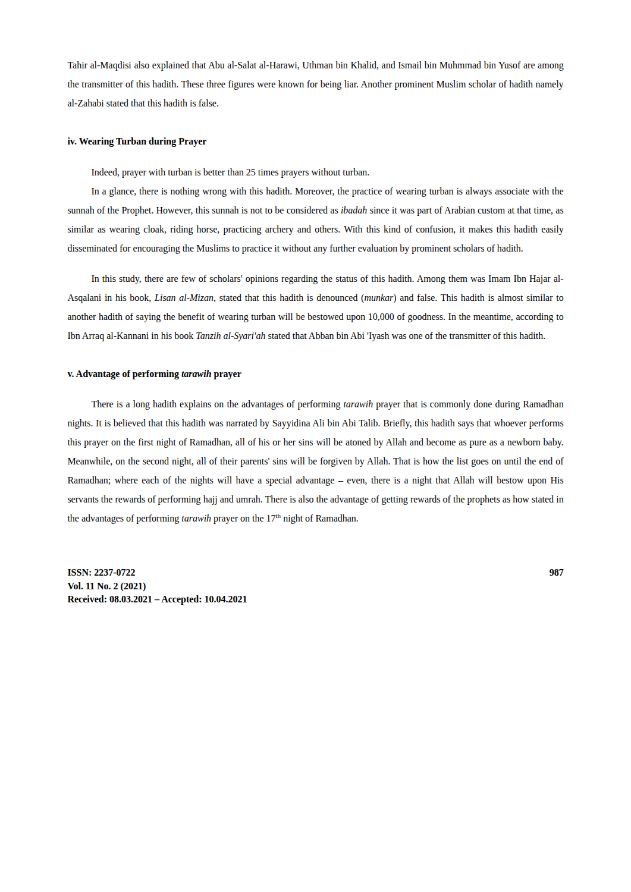Tahir al-Maqdisi also explained that Abu al-Salat al-Harawi, Uthman bin Khalid, and Ismail bin Muhmmad bin Yusof are among the transmitter of this hadith. These three figures were known for being liar. Another prominent Muslim scholar of hadith namely al-Zahabi stated that this hadith is false.
iv. Wearing Turban during Prayer
Indeed, prayer with turban is better than 25 times prayers without turban.
In a glance, there is nothing wrong with this hadith. Moreover, the practice of wearing turban is always associate with the sunnah of the Prophet. However, this sunnah is not to be considered as ibadah since it was part of Arabian custom at that time, as similar as wearing cloak, riding horse, practicing archery and others. With this kind of confusion, it makes this hadith easily disseminated for encouraging the Muslims to practice it without any further evaluation by prominent scholars of hadith.
In this study, there are few of scholars' opinions regarding the status of this hadith. Among them was Imam Ibn Hajar al-Asqalani in his book, Lisan al-Mizan, stated that this hadith is denounced (munkar) and false. This hadith is almost similar to another hadith of saying the benefit of wearing turban will be bestowed upon 10,000 of goodness. In the meantime, according to Ibn Arraq al-Kannani in his book Tanzih al-Syari'ah stated that Abban bin Abi 'Iyash was one of the transmitter of this hadith.
v. Advantage of performing tarawih prayer
There is a long hadith explains on the advantages of performing tarawih prayer that is commonly done during Ramadhan nights. It is believed that this hadith was narrated by Sayyidina Ali bin Abi Talib. Briefly, this hadith says that whoever performs this prayer on the first night of Ramadhan, all of his or her sins will be atoned by Allah and become as pure as a newborn baby. Meanwhile, on the second night, all of their parents' sins will be forgiven by Allah. That is how the list goes on until the end of Ramadhan; where each of the nights will have a special advantage – even, there is a night that Allah will bestow upon His servants the rewards of performing hajj and umrah. There is also the advantage of getting rewards of the prophets as how stated in the advantages of performing tarawih prayer on the 17th night of Ramadhan.
987 ISSN: 2237-0722
Vol. 11 No. 2 (2021)
Received: 08.03.2021 – Accepted: 10.04.2021